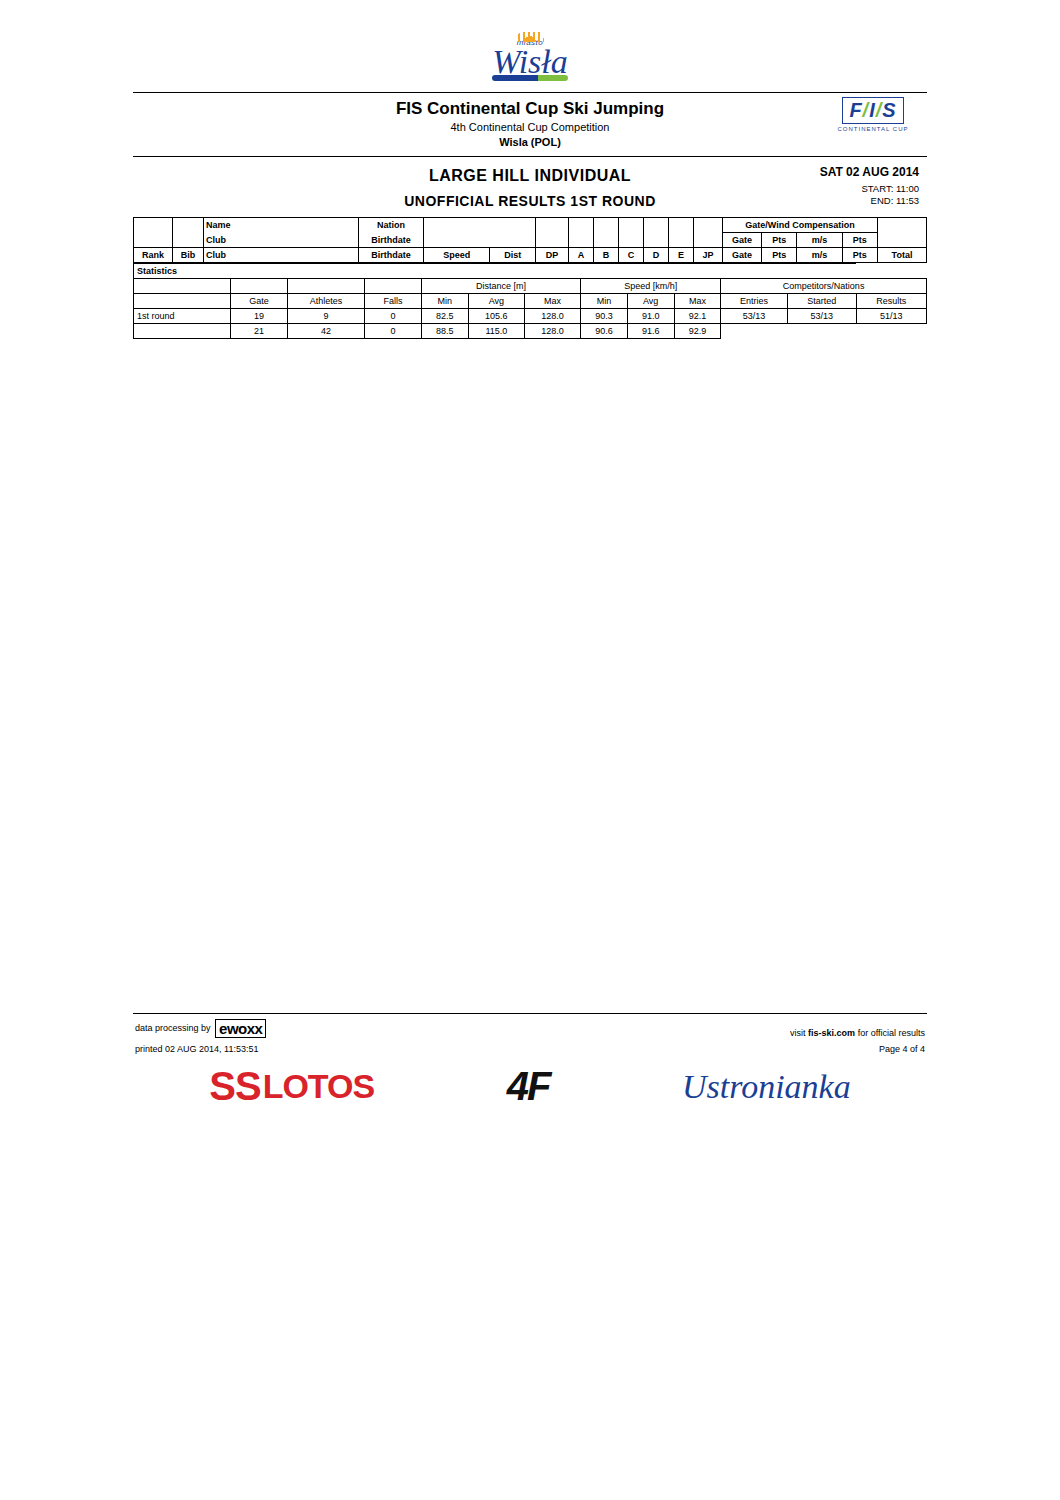1976
ŚBZN
miasto
Wisła
1919
PZN
F/I/S
CONTINENTAL CUP
FIS Continental Cup Ski Jumping
4th Continental Cup Competition
Wisla (POL)
SAT 02 AUG 2014
START: 11:00
END: 11:53
LARGE HILL INDIVIDUAL
UNOFFICIAL RESULTS 1ST ROUND
| | | Name | Nation | | | | | | | | | Gate/Wind Compensation | |
| --- | --- | --- | --- | --- | --- | --- | --- | --- | --- | --- | --- | --- | --- |
| Club | Birthdate | Gate | Pts | m/s | Pts |
| Rank | Bib | Club | Birthdate | Speed | Dist | DP | A | B | C | D | E | JP | Gate | Pts | m/s | Pts | Total |
| Statistics |
| | | | | Distance [m] | Speed [km/h] | Competitors/Nations |
| | Gate | Athletes | Falls | Min | Avg | Max | Min | Avg | Max | Entries | Started | Results |
| 1st round | 19 | 9 | 0 | 82.5 | 105.6 | 128.0 | 90.3 | 91.0 | 92.1 | 53/13 | 53/13 | 51/13 |
| | 21 | 42 | 0 | 88.5 | 115.0 | 128.0 | 90.6 | 91.6 | 92.9 | | | |
data processing by ewoxx
visit fis-ski.com for official results
printed 02 AUG 2014, 11:53:51
Page 4 of 4
SSLOTOS
4F
Ustronianka